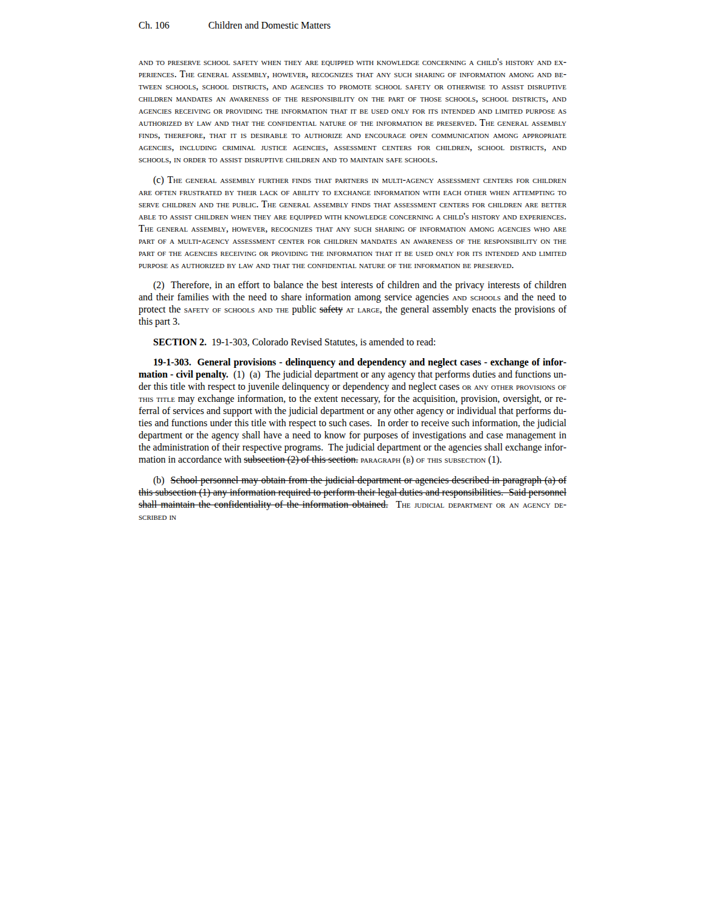Ch. 106
Children and Domestic Matters
and to preserve school safety when they are equipped with knowledge concerning a child's history and experiences. The general assembly, however, recognizes that any such sharing of information among and between schools, school districts, and agencies to promote school safety or otherwise to assist disruptive children mandates an awareness of the responsibility on the part of those schools, school districts, and agencies receiving or providing the information that it be used only for its intended and limited purpose as authorized by law and that the confidential nature of the information be preserved. The general assembly finds, therefore, that it is desirable to authorize and encourage open communication among appropriate agencies, including criminal justice agencies, assessment centers for children, school districts, and schools, in order to assist disruptive children and to maintain safe schools.
(c) The general assembly further finds that partners in multi-agency assessment centers for children are often frustrated by their lack of ability to exchange information with each other when attempting to serve children and the public. The general assembly finds that assessment centers for children are better able to assist children when they are equipped with knowledge concerning a child's history and experiences. The general assembly, however, recognizes that any such sharing of information among agencies who are part of a multi-agency assessment center for children mandates an awareness of the responsibility on the part of the agencies receiving or providing the information that it be used only for its intended and limited purpose as authorized by law and that the confidential nature of the information be preserved.
(2) Therefore, in an effort to balance the best interests of children and the privacy interests of children and their families with the need to share information among service agencies and schools and the need to protect the safety of schools and the public safety at large, the general assembly enacts the provisions of this part 3.
SECTION 2. 19-1-303, Colorado Revised Statutes, is amended to read:
19-1-303. General provisions - delinquency and dependency and neglect cases - exchange of information - civil penalty. (1) (a) The judicial department or any agency that performs duties and functions under this title with respect to juvenile delinquency or dependency and neglect cases or any other provisions of this title may exchange information, to the extent necessary, for the acquisition, provision, oversight, or referral of services and support with the judicial department or any other agency or individual that performs duties and functions under this title with respect to such cases. In order to receive such information, the judicial department or the agency shall have a need to know for purposes of investigations and case management in the administration of their respective programs. The judicial department or the agencies shall exchange information in accordance with subsection (2) of this section. paragraph (b) of this subsection (1).
(b) School personnel may obtain from the judicial department or agencies described in paragraph (a) of this subsection (1) any information required to perform their legal duties and responsibilities. Said personnel shall maintain the confidentiality of the information obtained. The judicial department or an agency described in